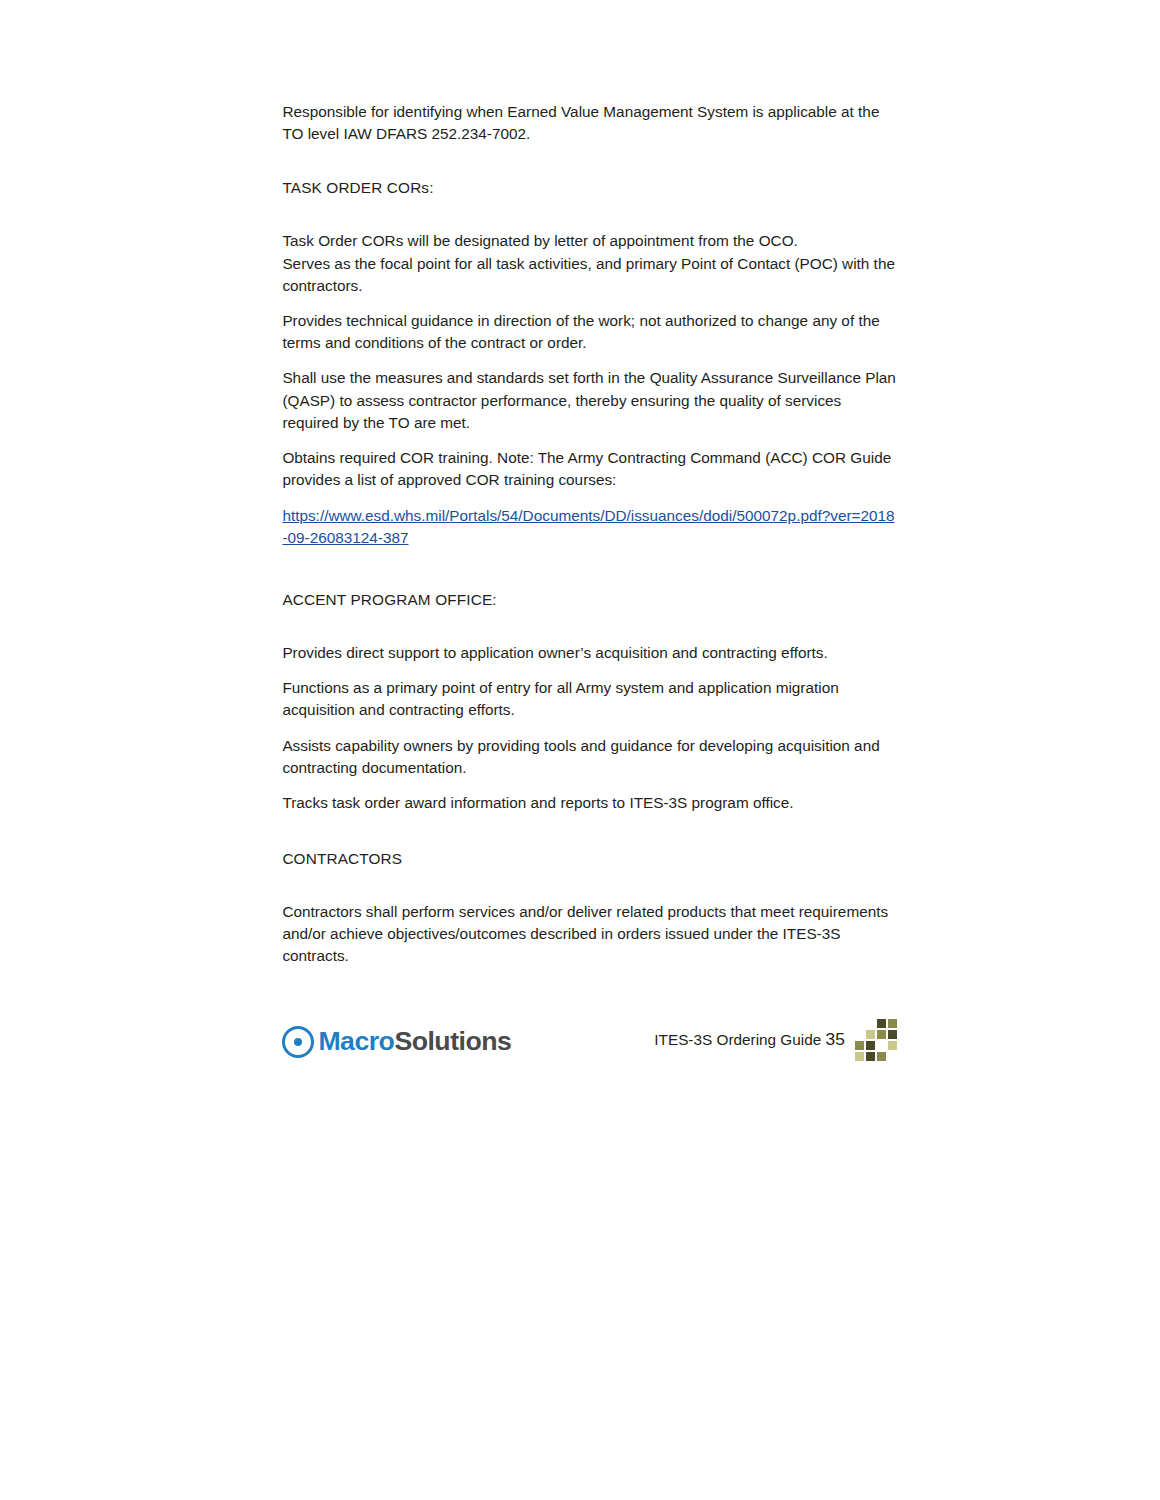Responsible for identifying when Earned Value Management System is applicable at the TO level IAW DFARS 252.234-7002.
TASK ORDER CORs:
Task Order CORs will be designated by letter of appointment from the OCO.
Serves as the focal point for all task activities, and primary Point of Contact (POC) with the contractors.
Provides technical guidance in direction of the work; not authorized to change any of the terms and conditions of the contract or order.
Shall use the measures and standards set forth in the Quality Assurance Surveillance Plan (QASP) to assess contractor performance, thereby ensuring the quality of services required by the TO are met.
Obtains required COR training. Note: The Army Contracting Command (ACC) COR Guide provides a list of approved COR training courses:
https://www.esd.whs.mil/Portals/54/Documents/DD/issuances/dodi/500072p.pdf?ver=2018-09-26083124-387
ACCENT PROGRAM OFFICE:
Provides direct support to application owner’s acquisition and contracting efforts.
Functions as a primary point of entry for all Army system and application migration acquisition and contracting efforts.
Assists capability owners by providing tools and guidance for developing acquisition and contracting documentation.
Tracks task order award information and reports to ITES-3S program office.
CONTRACTORS
Contractors shall perform services and/or deliver related products that meet requirements and/or achieve objectives/outcomes described in orders issued under the ITES-3S contracts.
Macro Solutions
ITES-3S Ordering Guide 35